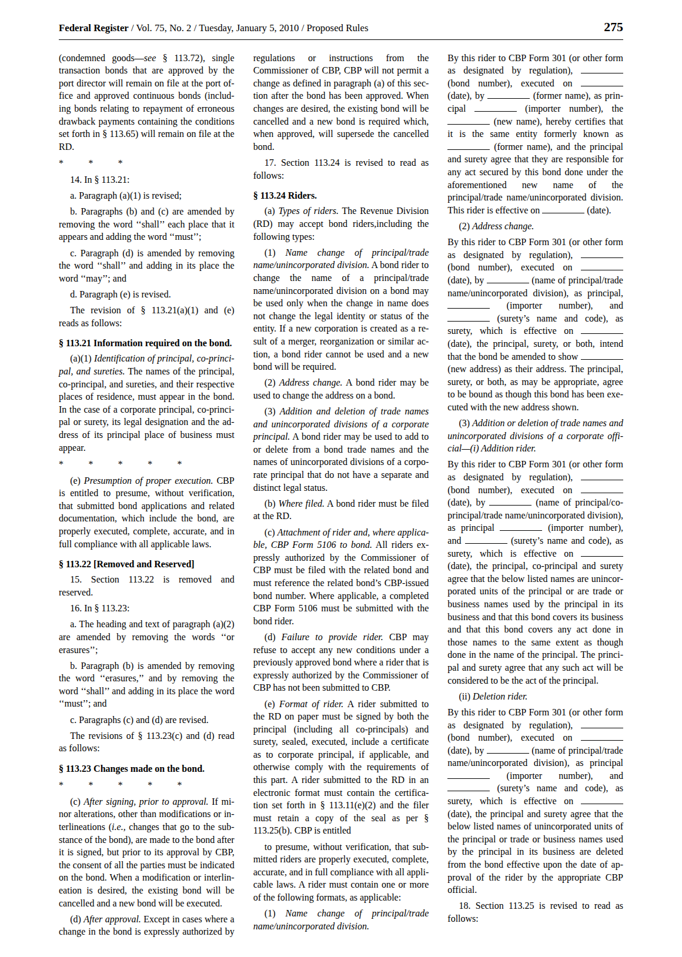Federal Register / Vol. 75, No. 2 / Tuesday, January 5, 2010 / Proposed Rules
275
(condemned goods—see § 113.72), single transaction bonds that are approved by the port director will remain on file at the port office and approved continuous bonds (including bonds relating to repayment of erroneous drawback payments containing the conditions set forth in § 113.65) will remain on file at the RD.
* * *
14. In § 113.21:
a. Paragraph (a)(1) is revised;
b. Paragraphs (b) and (c) are amended by removing the word ‘‘shall’’ each place that it appears and adding the word ‘‘must’’;
c. Paragraph (d) is amended by removing the word ‘‘shall’’ and adding in its place the word ‘‘may’’; and
d. Paragraph (e) is revised.
The revision of § 113.21(a)(1) and (e) reads as follows:
§ 113.21 Information required on the bond.
(a)(1) Identification of principal, co-principal, and sureties. The names of the principal, co-principal, and sureties, and their respective places of residence, must appear in the bond. In the case of a corporate principal, co-principal or surety, its legal designation and the address of its principal place of business must appear.
* * * * *
(e) Presumption of proper execution. CBP is entitled to presume, without verification, that submitted bond applications and related documentation, which include the bond, are properly executed, complete, accurate, and in full compliance with all applicable laws.
§ 113.22 [Removed and Reserved]
15. Section 113.22 is removed and reserved.
16. In § 113.23:
a. The heading and text of paragraph (a)(2) are amended by removing the words ‘‘or erasures’’;
b. Paragraph (b) is amended by removing the word ‘‘erasures,’’ and by removing the word ‘‘shall’’ and adding in its place the word ‘‘must’’; and
c. Paragraphs (c) and (d) are revised.
The revisions of § 113.23(c) and (d) read as follows:
§ 113.23 Changes made on the bond.
* * * * *
(c) After signing, prior to approval. If minor alterations, other than modifications or interlineations (i.e., changes that go to the substance of the bond), are made to the bond after it is signed, but prior to its approval by CBP, the consent of all the parties must be indicated on the bond. When a modification or interlineation is desired, the existing bond will be cancelled and a new bond will be executed.
(d) After approval. Except in cases where a change in the bond is expressly authorized by regulations or instructions from the Commissioner of CBP, CBP will not permit a change as defined in paragraph (a) of this section after the bond has been approved. When changes are desired, the existing bond will be cancelled and a new bond is required which, when approved, will supersede the cancelled bond.
17. Section 113.24 is revised to read as follows:
§ 113.24 Riders.
(a) Types of riders. The Revenue Division (RD) may accept bond riders,including the following types:
(1) Name change of principal/trade name/unincorporated division. A bond rider to change the name of a principal/trade name/unincorporated division on a bond may be used only when the change in name does not change the legal identity or status of the entity. If a new corporation is created as a result of a merger, reorganization or similar action, a bond rider cannot be used and a new bond will be required.
(2) Address change. A bond rider may be used to change the address on a bond.
(3) Addition and deletion of trade names and unincorporated divisions of a corporate principal. A bond rider may be used to add to or delete from a bond trade names and the names of unincorporated divisions of a corporate principal that do not have a separate and distinct legal status.
(b) Where filed. A bond rider must be filed at the RD.
(c) Attachment of rider and, where applicable, CBP Form 5106 to bond. All riders expressly authorized by the Commissioner of CBP must be filed with the related bond and must reference the related bond’s CBP-issued bond number. Where applicable, a completed CBP Form 5106 must be submitted with the bond rider.
(d) Failure to provide rider. CBP may refuse to accept any new conditions under a previously approved bond where a rider that is expressly authorized by the Commissioner of CBP has not been submitted to CBP.
(e) Format of rider. A rider submitted to the RD on paper must be signed by both the principal (including all co-principals) and surety, sealed, executed, include a certificate as to corporate principal, if applicable, and otherwise comply with the requirements of this part. A rider submitted to the RD in an electronic format must contain the certification set forth in § 113.11(e)(2) and the filer must retain a copy of the seal as per § 113.25(b). CBP is entitled
to presume, without verification, that submitted riders are properly executed, complete, accurate, and in full compliance with all applicable laws. A rider must contain one or more of the following formats, as applicable:
(1) Name change of principal/trade name/unincorporated division.
By this rider to CBP Form 301 (or other form as designated by regulation), (bond number), executed on (date), by (former name), as principal (importer number), the (new name), hereby certifies that it is the same entity formerly known as (former name), and the principal and surety agree that they are responsible for any act secured by this bond done under the aforementioned new name of the principal/trade name/unincorporated division. This rider is effective on (date).
(2) Address change.
By this rider to CBP Form 301 (or other form as designated by regulation), (bond number), executed on (date), by (name of principal/trade name/unincorporated division), as principal, (importer number), and (surety’s name and code), as surety, which is effective on (date), the principal, surety, or both, intend that the bond be amended to show (new address) as their address. The principal, surety, or both, as may be appropriate, agree to be bound as though this bond has been executed with the new address shown.
(3) Addition or deletion of trade names and unincorporated divisions of a corporate official—(i) Addition rider.
By this rider to CBP Form 301 (or other form as designated by regulation), (bond number), executed on (date), by (name of principal/co-principal/trade name/unincorporated division), as principal (importer number), and (surety’s name and code), as surety, which is effective on (date), the principal, co-principal and surety agree that the below listed names are unincorporated units of the principal or are trade or business names used by the principal in its business and that this bond covers its business and that this bond covers any act done in those names to the same extent as though done in the name of the principal. The principal and surety agree that any such act will be considered to be the act of the principal.
(ii) Deletion rider.
By this rider to CBP Form 301 (or other form as designated by regulation), (bond number), executed on (date), by (name of principal/trade name/unincorporated division), as principal (importer number), and (surety’s name and code), as surety, which is effective on (date), the principal and surety agree that the below listed names of unincorporated units of the principal or trade or business names used by the principal in its business are deleted from the bond effective upon the date of approval of the rider by the appropriate CBP official.
18. Section 113.25 is revised to read as follows: